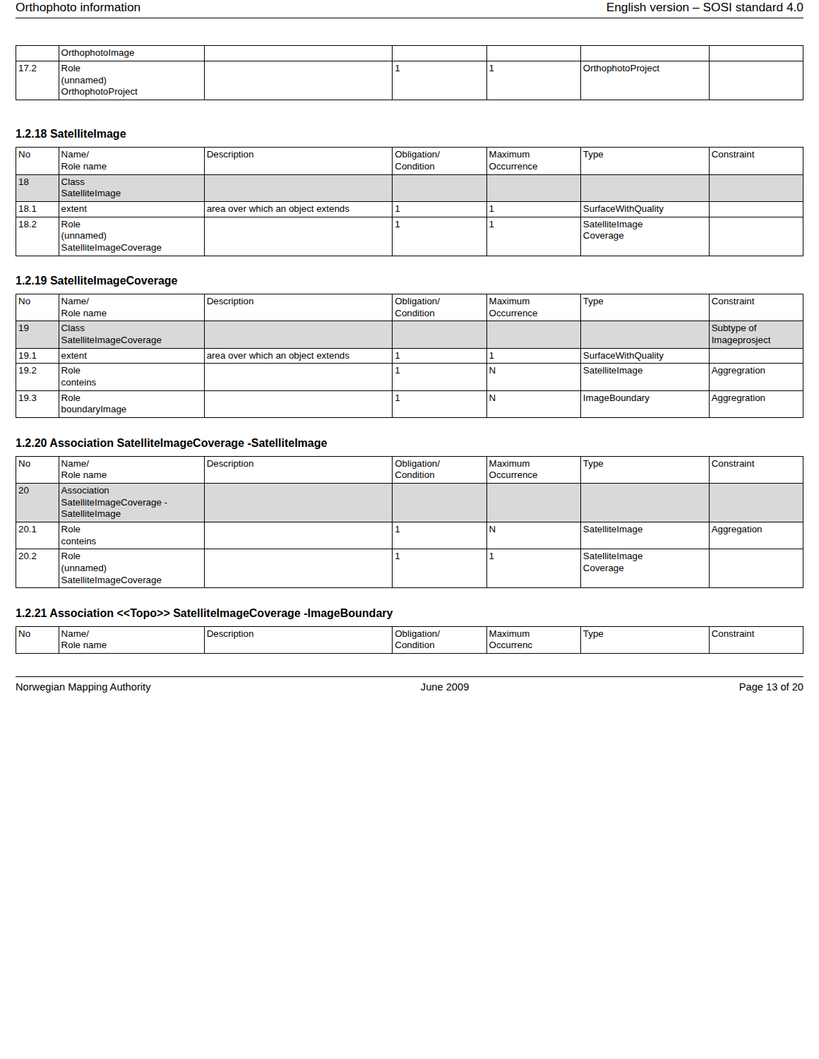Orthophoto information
English version – SOSI standard 4.0
| | OrthophotoImage | | | | | |
| 17.2 | Role (unnamed) OrthophotoProject | | 1 | 1 | OrthophotoProject | |
1.2.18 SatelliteImage
| No | Name/ Role name | Description | Obligation/ Condition | Maximum Occurrence | Type | Constraint |
| --- | --- | --- | --- | --- | --- | --- |
| 18 | Class SatelliteImage | | | | | |
| 18.1 | extent | area over which an object extends | 1 | 1 | SurfaceWithQuality | |
| 18.2 | Role (unnamed) SatelliteImageCoverage | | 1 | 1 | SatelliteImage Coverage | |
1.2.19 SatelliteImageCoverage
| No | Name/ Role name | Description | Obligation/ Condition | Maximum Occurrence | Type | Constraint |
| --- | --- | --- | --- | --- | --- | --- |
| 19 | Class SatelliteImageCoverage | | | | | Subtype of Imageprosject |
| 19.1 | extent | area over which an object extends | 1 | 1 | SurfaceWithQuality | |
| 19.2 | Role conteins | | 1 | N | SatelliteImage | Aggregration |
| 19.3 | Role boundaryImage | | 1 | N | ImageBoundary | Aggregration |
1.2.20 Association SatelliteImageCoverage -SatelliteImage
| No | Name/ Role name | Description | Obligation/ Condition | Maximum Occurrence | Type | Constraint |
| --- | --- | --- | --- | --- | --- | --- |
| 20 | Association SatelliteImageCoverage - SatelliteImage | | | | | |
| 20.1 | Role conteins | | 1 | N | SatelliteImage | Aggregation |
| 20.2 | Role (unnamed) SatelliteImageCoverage | | 1 | 1 | SatelliteImage Coverage | |
1.2.21 Association <<Topo>> SatelliteImageCoverage -ImageBoundary
| No | Name/ Role name | Description | Obligation/ Condition | Maximum Occurrenc | Type | Constraint |
| --- | --- | --- | --- | --- | --- | --- |
Norwegian Mapping Authority
June 2009
Page 13 of 20